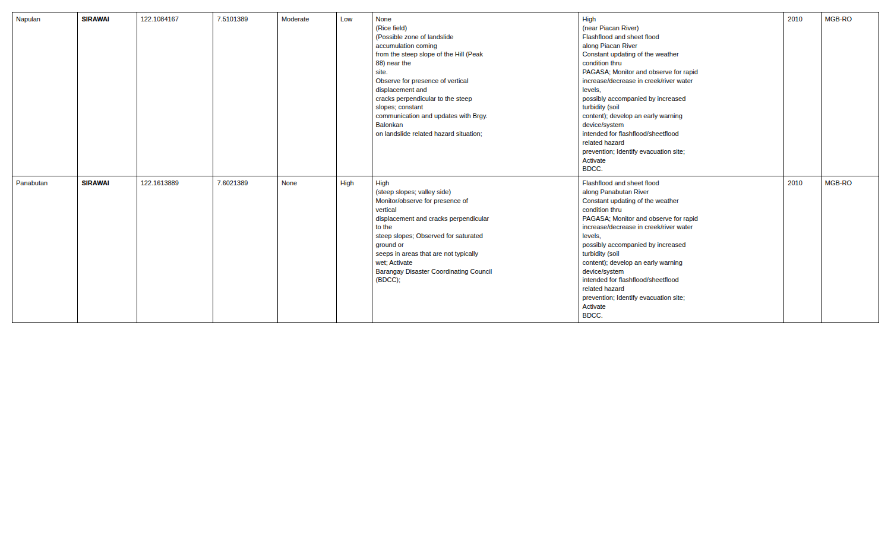| Napulan | SIRAWAI | 122.1084167 | 7.5101389 | Moderate | Low | None (Rice field) (Possible zone of landslide accumulation coming from the steep slope of the Hill (Peak 88) near the site. Observe for presence of vertical displacement and cracks perpendicular to the steep slopes; constant communication and updates with Brgy. Balonkan on landslide related hazard situation; | High (near Piacan River) Flashflood and sheet flood along Piacan River Constant updating of the weather condition thru PAGASA; Monitor and observe for rapid increase/decrease in creek/river water levels, possibly accompanied by increased turbidity (soil content); develop an early warning device/system intended for flashflood/sheetflood related hazard prevention; Identify evacuation site; Activate BDCC. | 2010 | MGB-RO |
| Panabutan | SIRAWAI | 122.1613889 | 7.6021389 | None | High | High (steep slopes; valley side) Monitor/observe for presence of vertical displacement and cracks perpendicular to the steep slopes; Observed for saturated ground or seeps in areas that are not typically wet; Activate Barangay Disaster Coordinating Council (BDCC); | Flashflood and sheet flood along Panabutan River Constant updating of the weather condition thru PAGASA; Monitor and observe for rapid increase/decrease in creek/river water levels, possibly accompanied by increased turbidity (soil content); develop an early warning device/system intended for flashflood/sheetflood related hazard prevention; Identify evacuation site; Activate BDCC. | 2010 | MGB-RO |